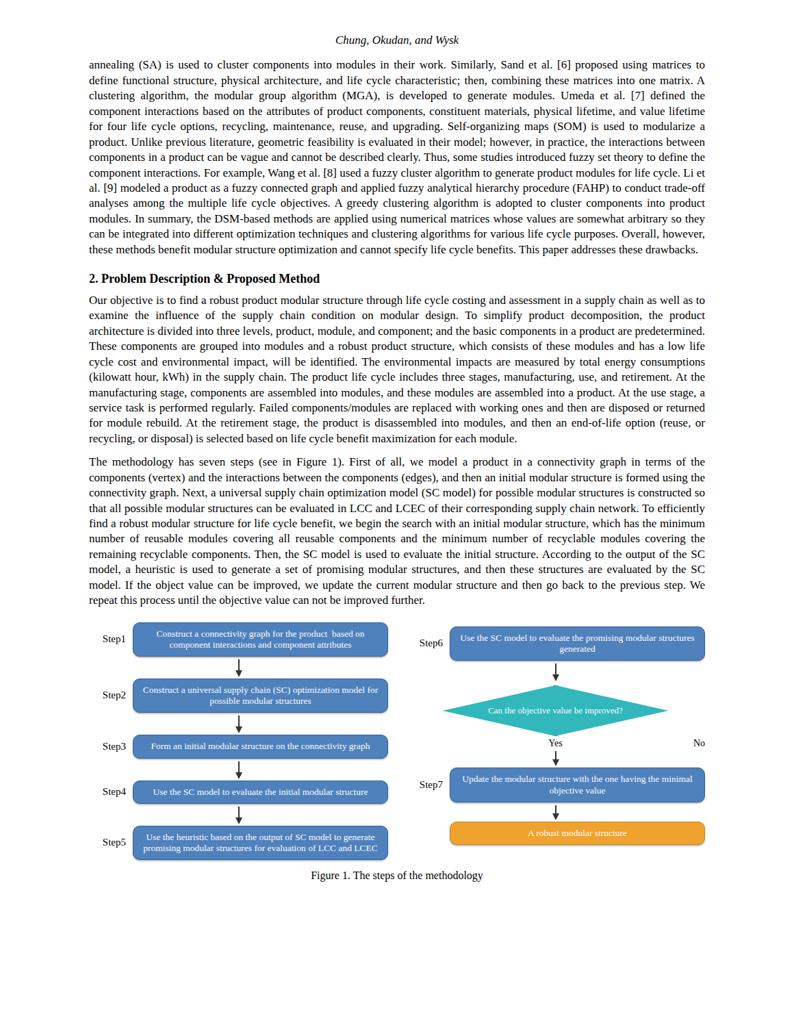Chung, Okudan, and Wysk
annealing (SA) is used to cluster components into modules in their work. Similarly, Sand et al. [6] proposed using matrices to define functional structure, physical architecture, and life cycle characteristic; then, combining these matrices into one matrix. A clustering algorithm, the modular group algorithm (MGA), is developed to generate modules. Umeda et al. [7] defined the component interactions based on the attributes of product components, constituent materials, physical lifetime, and value lifetime for four life cycle options, recycling, maintenance, reuse, and upgrading. Self-organizing maps (SOM) is used to modularize a product. Unlike previous literature, geometric feasibility is evaluated in their model; however, in practice, the interactions between components in a product can be vague and cannot be described clearly. Thus, some studies introduced fuzzy set theory to define the component interactions. For example, Wang et al. [8] used a fuzzy cluster algorithm to generate product modules for life cycle. Li et al. [9] modeled a product as a fuzzy connected graph and applied fuzzy analytical hierarchy procedure (FAHP) to conduct trade-off analyses among the multiple life cycle objectives. A greedy clustering algorithm is adopted to cluster components into product modules. In summary, the DSM-based methods are applied using numerical matrices whose values are somewhat arbitrary so they can be integrated into different optimization techniques and clustering algorithms for various life cycle purposes. Overall, however, these methods benefit modular structure optimization and cannot specify life cycle benefits. This paper addresses these drawbacks.
2. Problem Description & Proposed Method
Our objective is to find a robust product modular structure through life cycle costing and assessment in a supply chain as well as to examine the influence of the supply chain condition on modular design. To simplify product decomposition, the product architecture is divided into three levels, product, module, and component; and the basic components in a product are predetermined. These components are grouped into modules and a robust product structure, which consists of these modules and has a low life cycle cost and environmental impact, will be identified. The environmental impacts are measured by total energy consumptions (kilowatt hour, kWh) in the supply chain. The product life cycle includes three stages, manufacturing, use, and retirement. At the manufacturing stage, components are assembled into modules, and these modules are assembled into a product. At the use stage, a service task is performed regularly. Failed components/modules are replaced with working ones and then are disposed or returned for module rebuild. At the retirement stage, the product is disassembled into modules, and then an end-of-life option (reuse, or recycling, or disposal) is selected based on life cycle benefit maximization for each module.
The methodology has seven steps (see in Figure 1). First of all, we model a product in a connectivity graph in terms of the components (vertex) and the interactions between the components (edges), and then an initial modular structure is formed using the connectivity graph. Next, a universal supply chain optimization model (SC model) for possible modular structures is constructed so that all possible modular structures can be evaluated in LCC and LCEC of their corresponding supply chain network. To efficiently find a robust modular structure for life cycle benefit, we begin the search with an initial modular structure, which has the minimum number of reusable modules covering all reusable components and the minimum number of recyclable modules covering the remaining recyclable components. Then, the SC model is used to evaluate the initial structure. According to the output of the SC model, a heuristic is used to generate a set of promising modular structures, and then these structures are evaluated by the SC model. If the object value can be improved, we update the current modular structure and then go back to the previous step. We repeat this process until the objective value can not be improved further.
Step1
Construct a connectivity graph for the product based on component interactions and component attributes
Step2
Construct a universal supply chain (SC) optimization model for possible modular structures
Step3
Form an initial modular structure on the connectivity graph
Step4
Use the SC model to evaluate the initial modular structure
Step5
Use the heuristic based on the output of SC model to generate promising modular structures for evaluation of LCC and LCEC
Step6
Use the SC model to evaluate the promising modular structures generated
Can the objective value be improved?
Yes
No
Step7
Update the modular structure with the one having the minimal objective value
A robust modular structure
Figure 1. The steps of the methodology